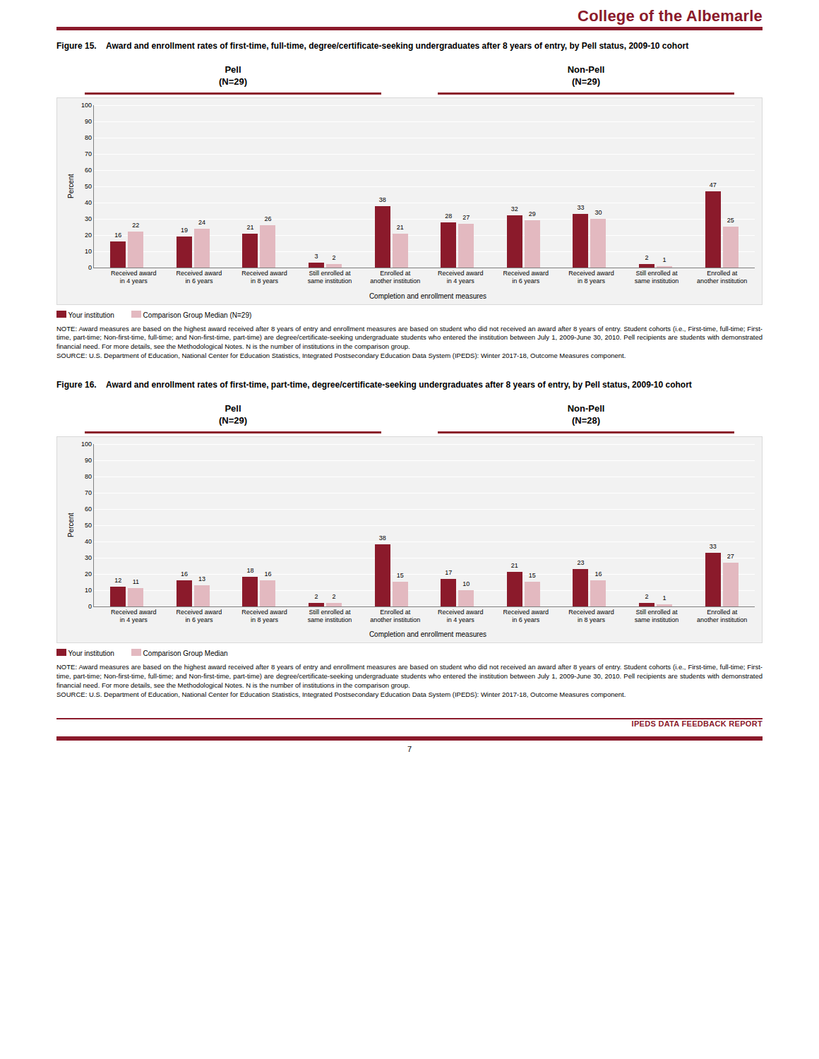College of the Albemarle
Figure 15. Award and enrollment rates of first-time, full-time, degree/certificate-seeking undergraduates after 8 years of entry, by Pell status, 2009-10 cohort
Pell
(N=29)
Non-Pell
(N=29)
Percent
100 90 80 70 60 50 40 30 20 10 0
16
22
19
24
21
26
3
2
38
21
28
27
32
29
33
30
2
1
47
25
Received award
in 4 years
Received award
in 6 years
Received award
in 8 years
Still enrolled at
same institution
Enrolled at
another institution
Received award
in 4 years
Received award
in 6 years
Received award
in 8 years
Still enrolled at
same institution
Enrolled at
another institution
Completion and enrollment measures
Your institution Comparison Group Median (N=29)
NOTE: Award measures are based on the highest award received after 8 years of entry and enrollment measures are based on student who did not received an award after 8 years of entry. Student cohorts (i.e., First-time, full-time; First-time, part-time; Non-first-time, full-time; and Non-first-time, part-time) are degree/certificate-seeking undergraduate students who entered the institution between July 1, 2009-June 30, 2010. Pell recipients are students with demonstrated financial need. For more details, see the Methodological Notes. N is the number of institutions in the comparison group.
SOURCE: U.S. Department of Education, National Center for Education Statistics, Integrated Postsecondary Education Data System (IPEDS): Winter 2017-18, Outcome Measures component.
Figure 16. Award and enrollment rates of first-time, part-time, degree/certificate-seeking undergraduates after 8 years of entry, by Pell status, 2009-10 cohort
Pell
(N=29)
Non-Pell
(N=28)
Percent
100 90 80 70 60 50 40 30 20 10 0
12
11
16
13
18
16
2
2
38
15
17
10
21
15
23
16
2
1
33
27
Received award
in 4 years
Received award
in 6 years
Received award
in 8 years
Still enrolled at
same institution
Enrolled at
another institution
Received award
in 4 years
Received award
in 6 years
Received award
in 8 years
Still enrolled at
same institution
Enrolled at
another institution
Completion and enrollment measures
Your institution Comparison Group Median
NOTE: Award measures are based on the highest award received after 8 years of entry and enrollment measures are based on student who did not received an award after 8 years of entry. Student cohorts (i.e., First-time, full-time; First-time, part-time; Non-first-time, full-time; and Non-first-time, part-time) are degree/certificate-seeking undergraduate students who entered the institution between July 1, 2009-June 30, 2010. Pell recipients are students with demonstrated financial need. For more details, see the Methodological Notes. N is the number of institutions in the comparison group.
SOURCE: U.S. Department of Education, National Center for Education Statistics, Integrated Postsecondary Education Data System (IPEDS): Winter 2017-18, Outcome Measures component.
IPEDS DATA FEEDBACK REPORT
7